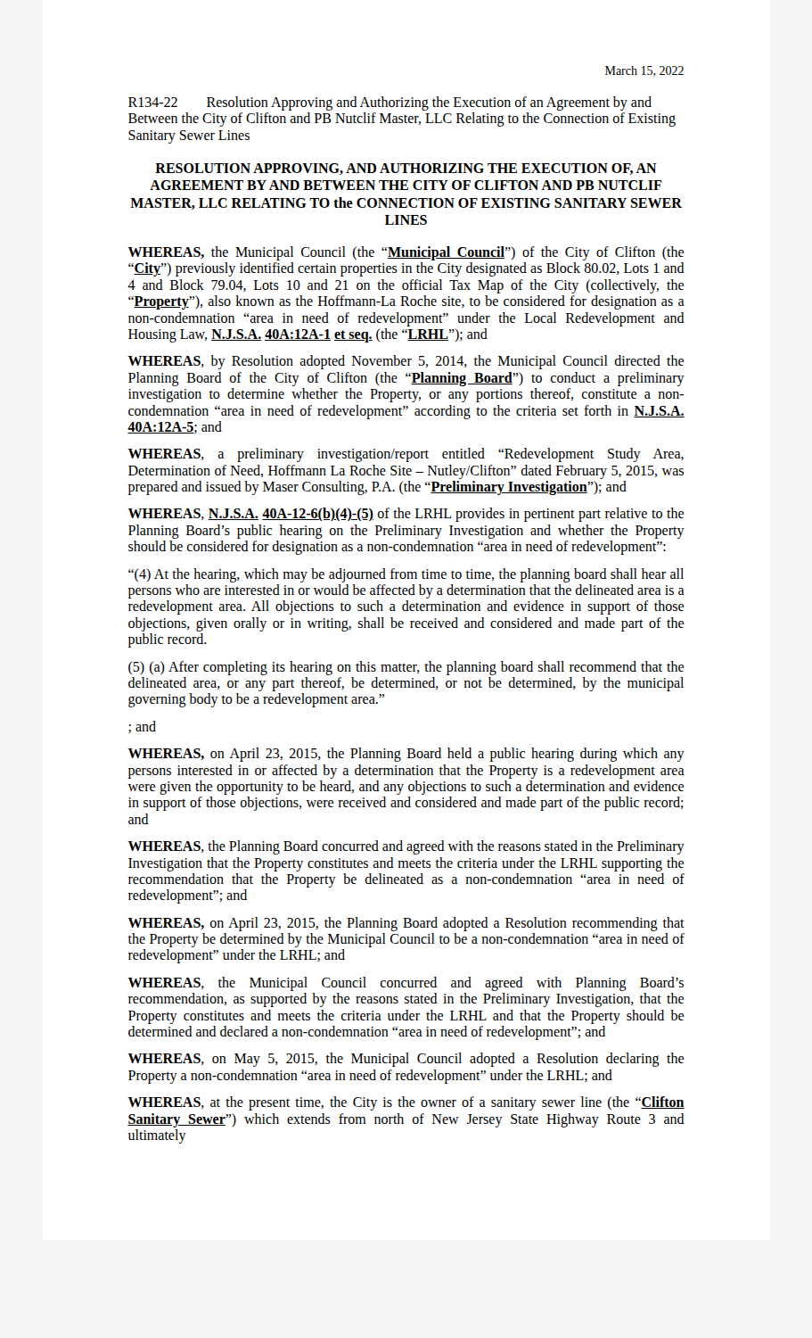March 15, 2022
R134-22 Resolution Approving and Authorizing the Execution of an Agreement by and Between the City of Clifton and PB Nutclif Master, LLC Relating to the Connection of Existing Sanitary Sewer Lines
Resolution Approving, and Authorizing the Execution of, an Agreement by and Between the City of Clifton and PB Nutclif Master, LLC Relating to the Connection of Existing Sanitary Sewer Lines
WHEREAS, the Municipal Council (the “Municipal Council”) of the City of Clifton (the “City”) previously identified certain properties in the City designated as Block 80.02, Lots 1 and 4 and Block 79.04, Lots 10 and 21 on the official Tax Map of the City (collectively, the “Property”), also known as the Hoffmann-La Roche site, to be considered for designation as a non-condemnation “area in need of redevelopment” under the Local Redevelopment and Housing Law, N.J.S.A. 40A:12A-1 et seq. (the “LRHL”); and
WHEREAS, by Resolution adopted November 5, 2014, the Municipal Council directed the Planning Board of the City of Clifton (the “Planning Board”) to conduct a preliminary investigation to determine whether the Property, or any portions thereof, constitute a non-condemnation “area in need of redevelopment” according to the criteria set forth in N.J.S.A. 40A:12A-5; and
WHEREAS, a preliminary investigation/report entitled “Redevelopment Study Area, Determination of Need, Hoffmann La Roche Site – Nutley/Clifton” dated February 5, 2015, was prepared and issued by Maser Consulting, P.A. (the “Preliminary Investigation”); and
WHEREAS, N.J.S.A. 40A-12-6(b)(4)-(5) of the LRHL provides in pertinent part relative to the Planning Board’s public hearing on the Preliminary Investigation and whether the Property should be considered for designation as a non-condemnation “area in need of redevelopment”:
“(4) At the hearing, which may be adjourned from time to time, the planning board shall hear all persons who are interested in or would be affected by a determination that the delineated area is a redevelopment area. All objections to such a determination and evidence in support of those objections, given orally or in writing, shall be received and considered and made part of the public record.
(5) (a) After completing its hearing on this matter, the planning board shall recommend that the delineated area, or any part thereof, be determined, or not be determined, by the municipal governing body to be a redevelopment area.”
; and
WHEREAS, on April 23, 2015, the Planning Board held a public hearing during which any persons interested in or affected by a determination that the Property is a redevelopment area were given the opportunity to be heard, and any objections to such a determination and evidence in support of those objections, were received and considered and made part of the public record; and
WHEREAS, the Planning Board concurred and agreed with the reasons stated in the Preliminary Investigation that the Property constitutes and meets the criteria under the LRHL supporting the recommendation that the Property be delineated as a non-condemnation “area in need of redevelopment”; and
WHEREAS, on April 23, 2015, the Planning Board adopted a Resolution recommending that the Property be determined by the Municipal Council to be a non-condemnation “area in need of redevelopment” under the LRHL; and
WHEREAS, the Municipal Council concurred and agreed with Planning Board’s recommendation, as supported by the reasons stated in the Preliminary Investigation, that the Property constitutes and meets the criteria under the LRHL and that the Property should be determined and declared a non-condemnation “area in need of redevelopment”; and
WHEREAS, on May 5, 2015, the Municipal Council adopted a Resolution declaring the Property a non-condemnation “area in need of redevelopment” under the LRHL; and
WHEREAS, at the present time, the City is the owner of a sanitary sewer line (the “Clifton Sanitary Sewer”) which extends from north of New Jersey State Highway Route 3 and ultimately